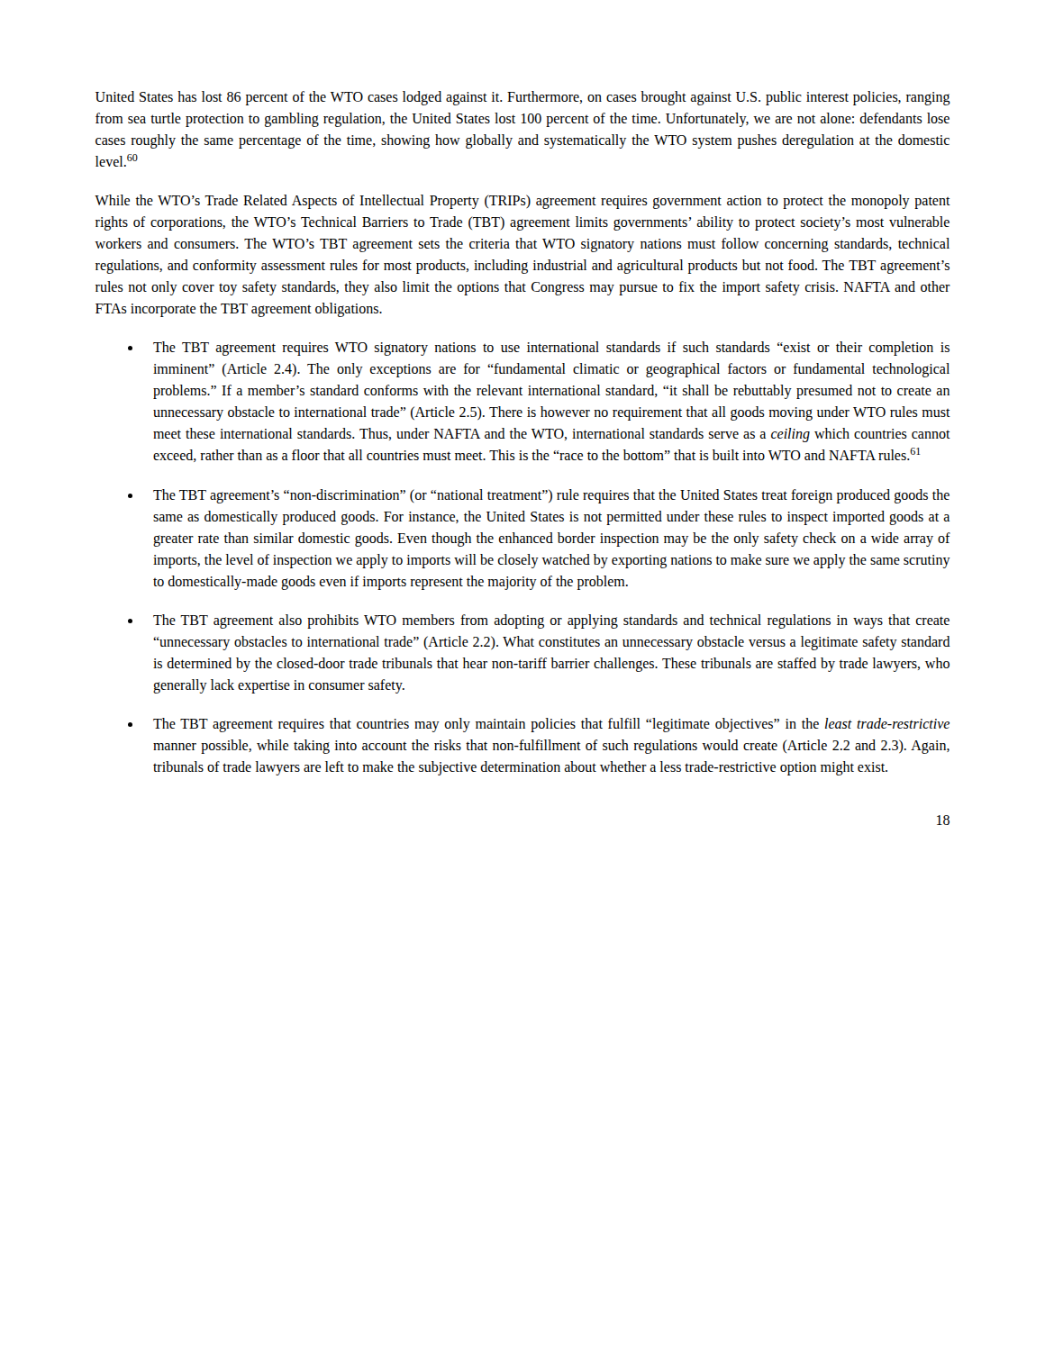United States has lost 86 percent of the WTO cases lodged against it. Furthermore, on cases brought against U.S. public interest policies, ranging from sea turtle protection to gambling regulation, the United States lost 100 percent of the time. Unfortunately, we are not alone: defendants lose cases roughly the same percentage of the time, showing how globally and systematically the WTO system pushes deregulation at the domestic level.60
While the WTO’s Trade Related Aspects of Intellectual Property (TRIPs) agreement requires government action to protect the monopoly patent rights of corporations, the WTO’s Technical Barriers to Trade (TBT) agreement limits governments’ ability to protect society’s most vulnerable workers and consumers. The WTO’s TBT agreement sets the criteria that WTO signatory nations must follow concerning standards, technical regulations, and conformity assessment rules for most products, including industrial and agricultural products but not food. The TBT agreement’s rules not only cover toy safety standards, they also limit the options that Congress may pursue to fix the import safety crisis. NAFTA and other FTAs incorporate the TBT agreement obligations.
The TBT agreement requires WTO signatory nations to use international standards if such standards “exist or their completion is imminent” (Article 2.4). The only exceptions are for “fundamental climatic or geographical factors or fundamental technological problems.” If a member’s standard conforms with the relevant international standard, “it shall be rebuttably presumed not to create an unnecessary obstacle to international trade” (Article 2.5). There is however no requirement that all goods moving under WTO rules must meet these international standards. Thus, under NAFTA and the WTO, international standards serve as a ceiling which countries cannot exceed, rather than as a floor that all countries must meet. This is the “race to the bottom” that is built into WTO and NAFTA rules.61
The TBT agreement’s “non-discrimination” (or “national treatment”) rule requires that the United States treat foreign produced goods the same as domestically produced goods. For instance, the United States is not permitted under these rules to inspect imported goods at a greater rate than similar domestic goods. Even though the enhanced border inspection may be the only safety check on a wide array of imports, the level of inspection we apply to imports will be closely watched by exporting nations to make sure we apply the same scrutiny to domestically-made goods even if imports represent the majority of the problem.
The TBT agreement also prohibits WTO members from adopting or applying standards and technical regulations in ways that create “unnecessary obstacles to international trade” (Article 2.2). What constitutes an unnecessary obstacle versus a legitimate safety standard is determined by the closed-door trade tribunals that hear non-tariff barrier challenges. These tribunals are staffed by trade lawyers, who generally lack expertise in consumer safety.
The TBT agreement requires that countries may only maintain policies that fulfill “legitimate objectives” in the least trade-restrictive manner possible, while taking into account the risks that non-fulfillment of such regulations would create (Article 2.2 and 2.3). Again, tribunals of trade lawyers are left to make the subjective determination about whether a less trade-restrictive option might exist.
18